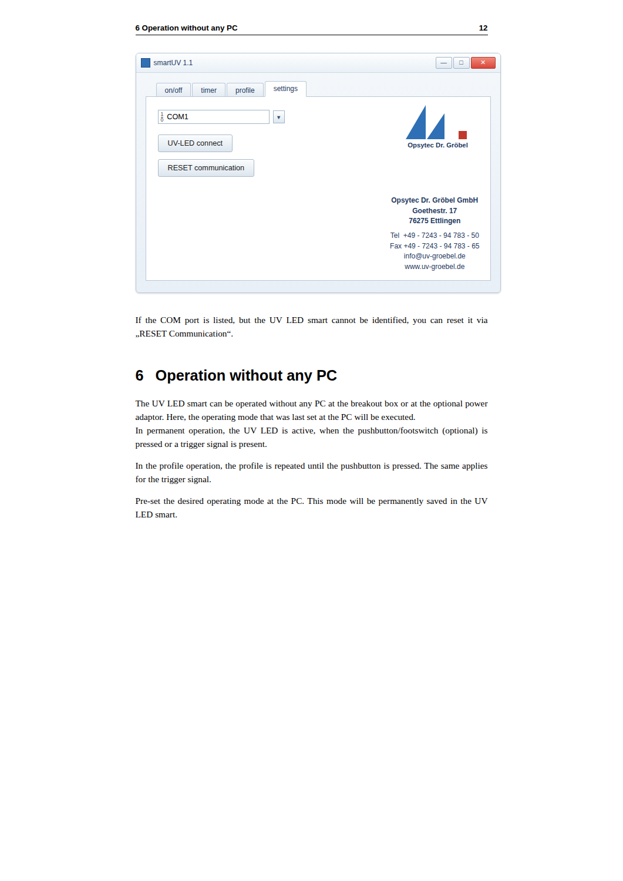6 Operation without any PC 12
smartUV 1.1
—
□
✕
on/off
timer
profile
settings
Opsytec Dr. Gröbel
10
COM1
▼
UV-LED connect
RESET communication
Opsytec Dr. Gröbel GmbH
Goethestr. 17
76275 Ettlingen
Tel +49 - 7243 - 94 783 - 50
Fax +49 - 7243 - 94 783 - 65
info@uv-groebel.de
www.uv-groebel.de
If the COM port is listed, but the UV LED smart cannot be identified, you can reset it via „RESET Communication“.
6 Operation without any PC
The UV LED smart can be operated without any PC at the breakout box or at the optional power adaptor. Here, the operating mode that was last set at the PC will be executed.
In permanent operation, the UV LED is active, when the pushbutton/footswitch (optional) is pressed or a trigger signal is present.
In the profile operation, the profile is repeated until the pushbutton is pressed. The same applies for the trigger signal.
Pre-set the desired operating mode at the PC. This mode will be permanently saved in the UV LED smart.